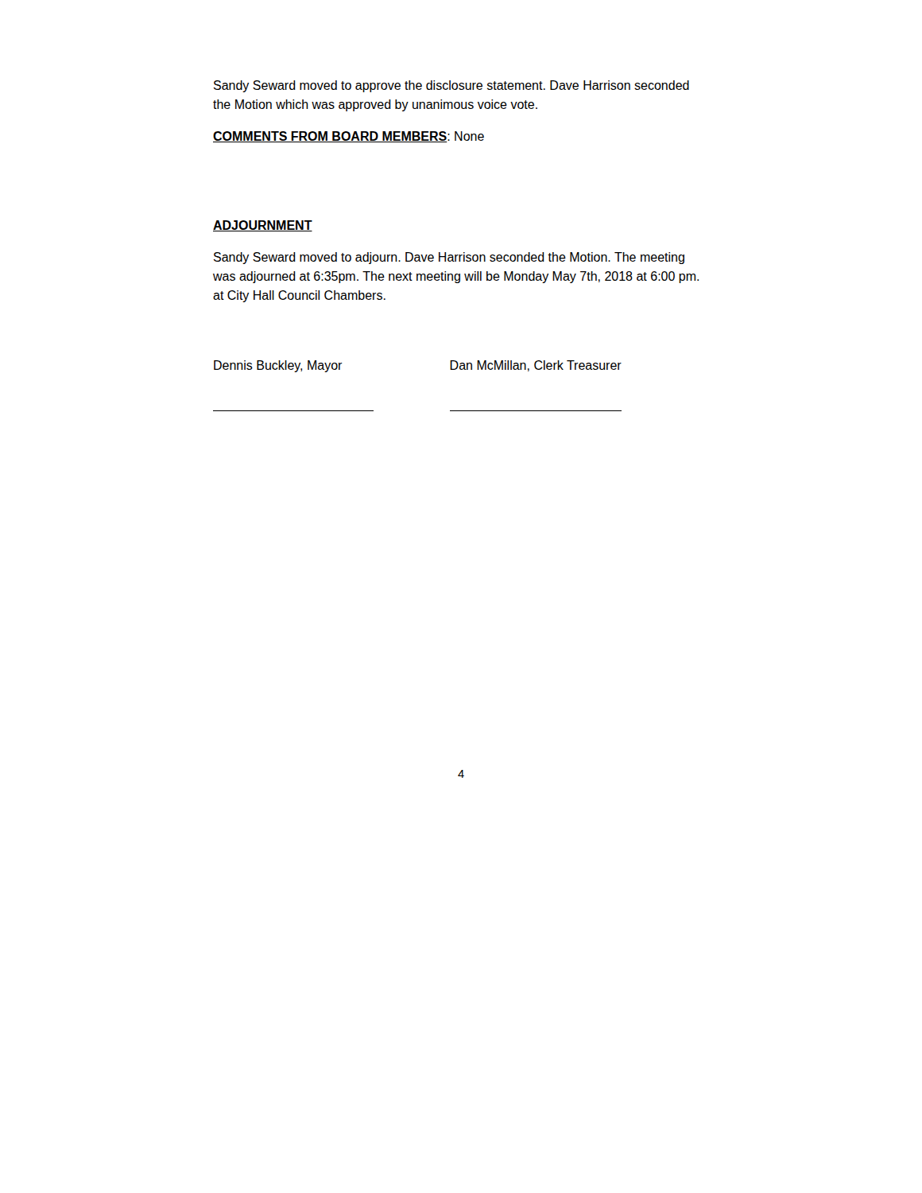Sandy Seward moved to approve the disclosure statement. Dave Harrison seconded the Motion which was approved by unanimous voice vote.
COMMENTS FROM BOARD MEMBERS: None
ADJOURNMENT
Sandy Seward moved to adjourn. Dave Harrison seconded the Motion. The meeting was adjourned at 6:35pm. The next meeting will be Monday May 7th, 2018 at 6:00 pm. at City Hall Council Chambers.
Dennis Buckley, Mayor
Dan McMillan, Clerk Treasurer
4